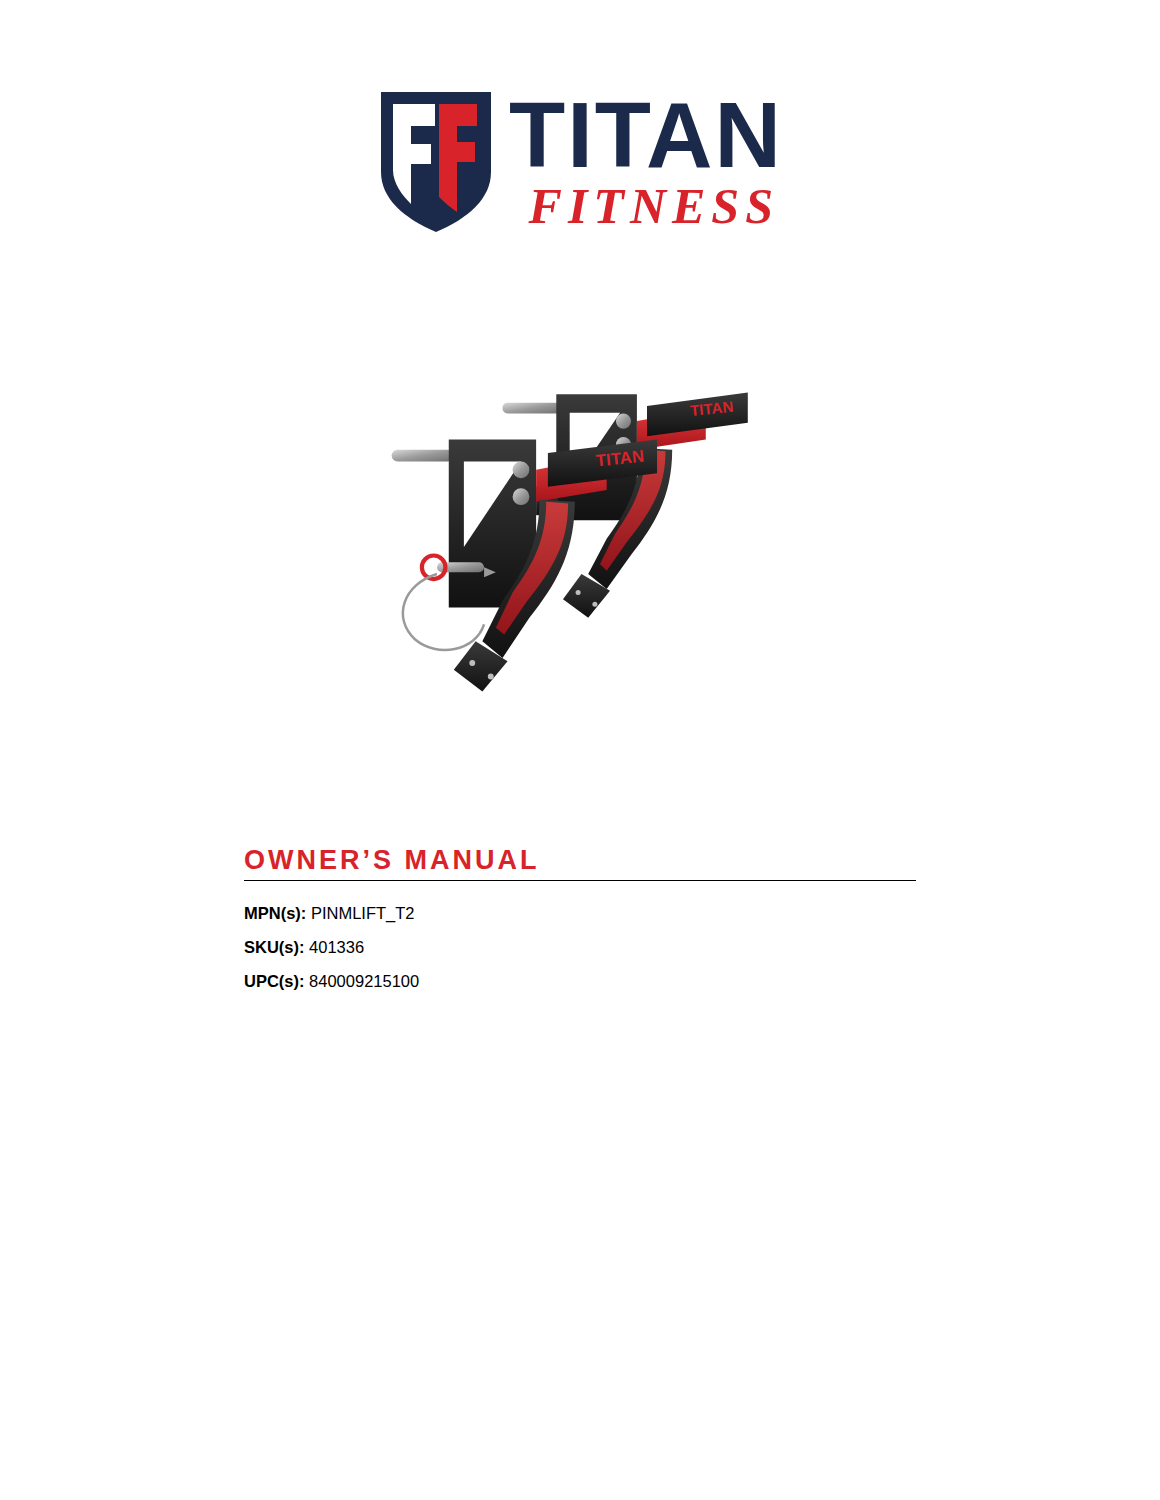TITAN
FITNESS
TITAN TITAN
OWNER’S MANUAL
MPN(s): PINMLIFT_T2
SKU(s): 401336
UPC(s): 840009215100